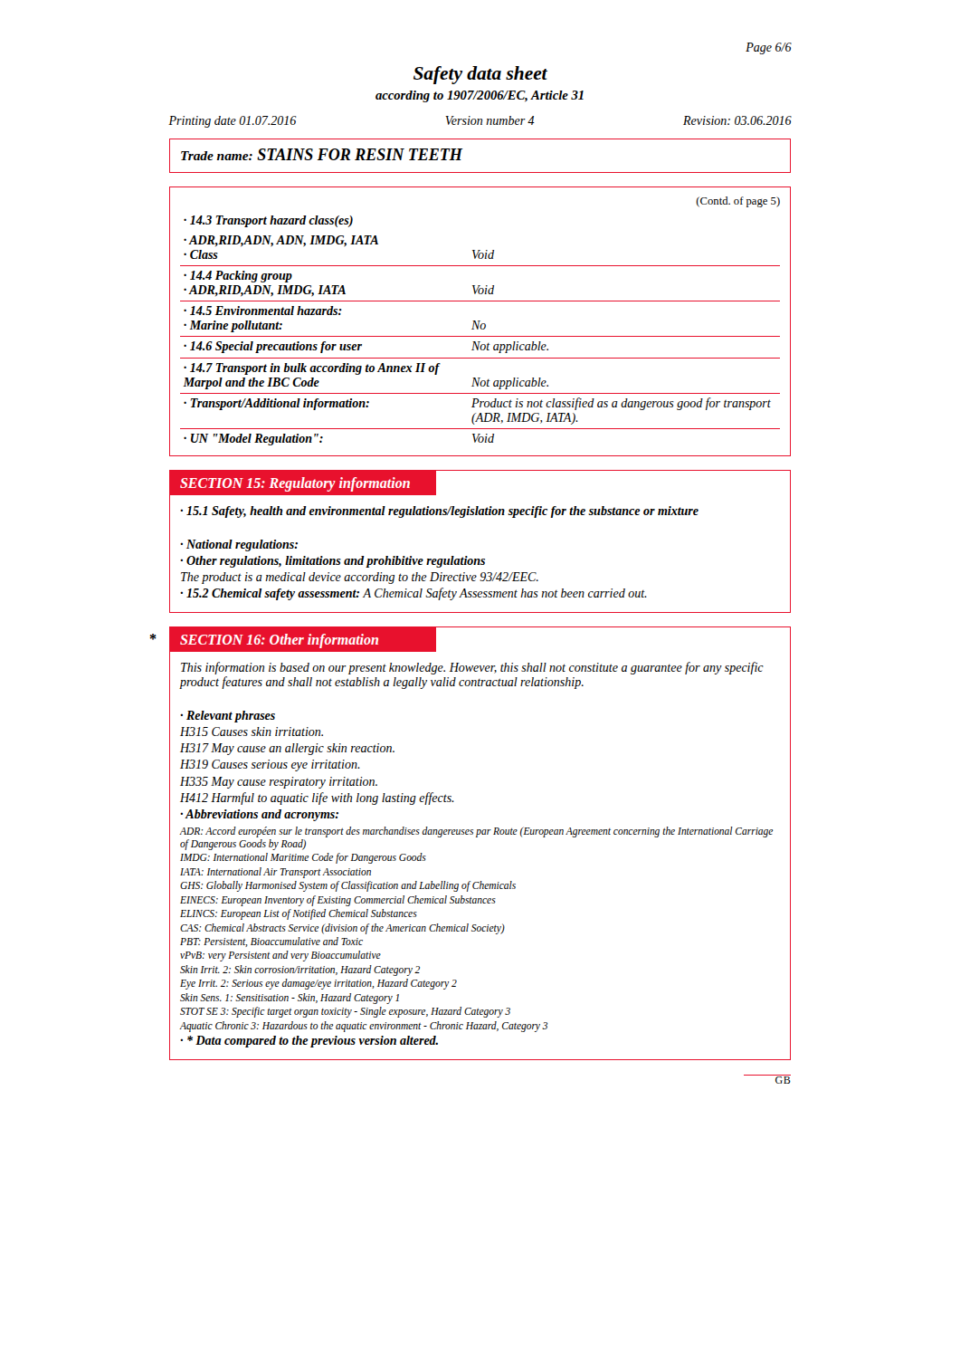Page 6/6
Safety data sheet
according to 1907/2006/EC, Article 31
Printing date 01.07.2016
Version number 4
Revision: 03.06.2016
Trade name: STAINS FOR RESIN TEETH
(Contd. of page 5)
| · 14.3 Transport hazard class(es) | |
| · ADR,RID,ADN, ADN, IMDG, IATA · Class | Void |
| · 14.4 Packing group · ADR,RID,ADN, IMDG, IATA | Void |
| · 14.5 Environmental hazards: · Marine pollutant: | No |
| · 14.6 Special precautions for user | Not applicable. |
| · 14.7 Transport in bulk according to Annex II of Marpol and the IBC Code | Not applicable. |
| · Transport/Additional information: | Product is not classified as a dangerous good for transport (ADR, IMDG, IATA). |
| · UN "Model Regulation": | Void |
SECTION 15: Regulatory information
· 15.1 Safety, health and environmental regulations/legislation specific for the substance or mixture
· National regulations:
· Other regulations, limitations and prohibitive regulations
The product is a medical device according to the Directive 93/42/EEC.
· 15.2 Chemical safety assessment: A Chemical Safety Assessment has not been carried out.
*
SECTION 16: Other information
This information is based on our present knowledge. However, this shall not constitute a guarantee for any specific product features and shall not establish a legally valid contractual relationship.
· Relevant phrases
H315 Causes skin irritation.
H317 May cause an allergic skin reaction.
H319 Causes serious eye irritation.
H335 May cause respiratory irritation.
H412 Harmful to aquatic life with long lasting effects.
· Abbreviations and acronyms:
ADR: Accord européen sur le transport des marchandises dangereuses par Route (European Agreement concerning the International Carriage of Dangerous Goods by Road)
IMDG: International Maritime Code for Dangerous Goods
IATA: International Air Transport Association
GHS: Globally Harmonised System of Classification and Labelling of Chemicals
EINECS: European Inventory of Existing Commercial Chemical Substances
ELINCS: European List of Notified Chemical Substances
CAS: Chemical Abstracts Service (division of the American Chemical Society)
PBT: Persistent, Bioaccumulative and Toxic
vPvB: very Persistent and very Bioaccumulative
Skin Irrit. 2: Skin corrosion/irritation, Hazard Category 2
Eye Irrit. 2: Serious eye damage/eye irritation, Hazard Category 2
Skin Sens. 1: Sensitisation - Skin, Hazard Category 1
STOT SE 3: Specific target organ toxicity - Single exposure, Hazard Category 3
Aquatic Chronic 3: Hazardous to the aquatic environment - Chronic Hazard, Category 3
· * Data compared to the previous version altered.
GB